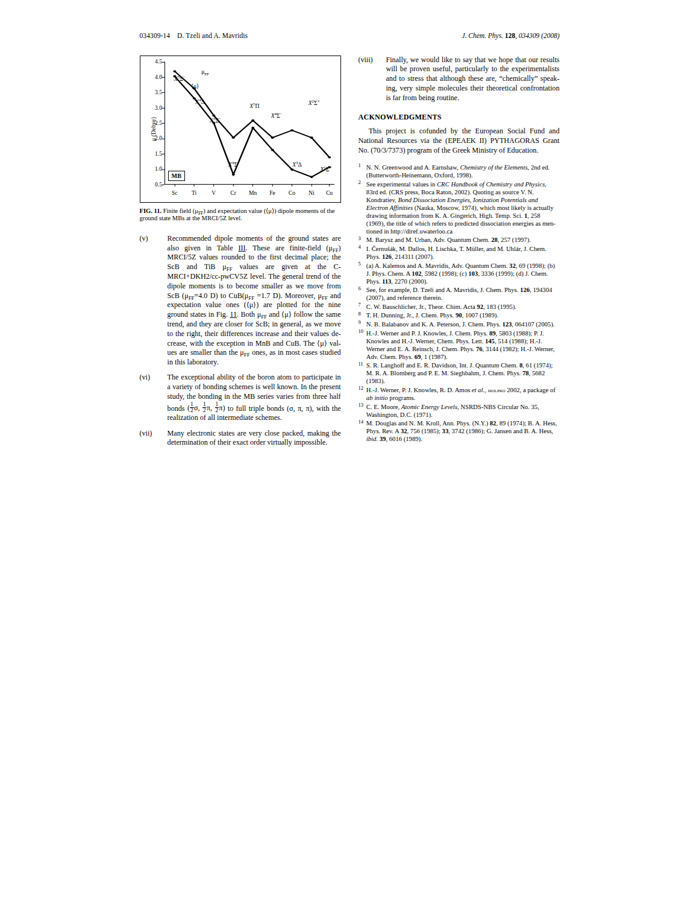034309-14 D. Tzeli and A. Mavridis
J. Chem. Phys. 128, 034309 (2008)
μ (Debye)
4.5
4.0
3.5
3.0
2.5
2.0
1.5
1.0
0.5
Sc
Ti
V
Cr
Mn
Fe
Co
Ni
Cu
X5Σ−
μFF
⟨μ⟩
X4Δ
X3Σ−
X4Σ−
X5Π
X4Σ−
X3Δ
X2Σ+
X1Σ+
MB
FIG. 11. Finite field (μFF) and expectation value (⟨μ⟩) dipole moments of the ground state MBs at the MRCI/5Z level.
(v)
Recommended dipole moments of the ground states are also given in Table III. These are finite-field (μFF) MRCI/5Z values rounded to the first decimal place; the ScB and TiB μFF values are given at the C-MRCI+DKH2/cc-pwCV5Z level. The general trend of the dipole moments is to become smaller as we move from ScB (μFF=4.0 D) to CuB(μFF =1.7 D). Moreover, μFF and expectation value ones (⟨μ⟩) are plotted for the nine ground states in Fig. 11. Both μFF and ⟨μ⟩ follow the same trend, and they are closer for ScB; in general, as we move to the right, their differences increase and their values decrease, with the exception in MnB and CuB. The ⟨μ⟩ values are smaller than the μFF ones, as in most cases studied in this laboratory.
(vi)
The exceptional ability of the boron atom to participate in a variety of bonding schemes is well known. In the present study, the bonding in the MB series varies from three half bonds (12σ, 12π, 12π) to full triple bonds (σ, π, π), with the realization of all intermediate schemes.
(vii)
Many electronic states are very close packed, making the determination of their exact order virtually impossible.
(viii)
Finally, we would like to say that we hope that our results will be proven useful, particularly to the experimentalists and to stress that although these are, “chemically” speaking, very simple molecules their theoretical confrontation is far from being routine.
ACKNOWLEDGMENTS
This project is cofunded by the European Social Fund and National Resources via the (EPEAEK II) PYTHAGORAS Grant No. (70/3/7373) program of the Greek Ministry of Education.
1 N. N. Greenwood and A. Earnshaw, Chemistry of the Elements, 2nd ed. (Butterworth-Heinemann, Oxford, 1998).
2 See experimental values in CRC Handbook of Chemistry and Physics, 83rd ed. (CRS press, Boca Raton, 2002). Quoting as source V. N. Kondratiev, Bond Dissociation Energies, Ionization Potentials and Electron Affinities (Nauka, Moscow, 1974), which most likely is actually drawing information from K. A. Gingerich, High. Temp. Sci. 1, 258 (1969), the title of which refers to predicted dissociation energies as mentioned in http://diref.uwaterloo.ca
3 M. Barysz and M. Urban, Adv. Quantum Chem. 28, 257 (1997).
4 I. Černušák, M. Dallos, H. Lischka, T. Müller, and M. Uhlár, J. Chem. Phys. 126, 214311 (2007).
5(a) A. Kalemos and A. Mavridis, Adv. Quantum Chem. 32, 69 (1998); (b) J. Phys. Chem. A 102, 5982 (1998); (c) 103, 3336 (1999); (d) J. Chem. Phys. 113, 2270 (2000).
6 See, for example, D. Tzeli and A. Mavridis, J. Chem. Phys. 126, 194304 (2007), and reference therein.
7 C. W. Bauschlicher, Jr., Theor. Chim. Acta 92, 183 (1995).
8 T. H. Dunning, Jr., J. Chem. Phys. 90, 1007 (1989).
9 N. B. Balabanov and K. A. Peterson, J. Chem. Phys. 123, 064107 (2005).
10 H.-J. Werner and P. J. Knowles, J. Chem. Phys. 89, 5803 (1988); P. J. Knowles and H.-J. Werner, Chem. Phys. Lett. 145, 514 (1988); H.-J. Werner and E. A. Reinsch, J. Chem. Phys. 76, 3144 (1982); H.-J. Werner, Adv. Chem. Phys. 69, 1 (1987).
11 S. R. Langhoff and E. R. Davidson, Int. J. Quantum Chem. 8, 61 (1974); M. R. A. Blomberg and P. E. M. Sieghbahm, J. Chem. Phys. 78, 5682 (1983).
12 H.-J. Werner, P. J. Knowles, R. D. Amos et al., molpro 2002, a package of ab initio programs.
13 C. E. Moore, Atomic Energy Levels, NSRDS-NBS Circular No. 35, Washington, D.C. (1971).
14 M. Douglas and N. M. Kroll, Ann. Phys. (N.Y.) 82, 89 (1974); B. A. Hess, Phys. Rev. A 32, 756 (1985); 33, 3742 (1986); G. Jansen and B. A. Hess, ibid. 39, 6016 (1989).